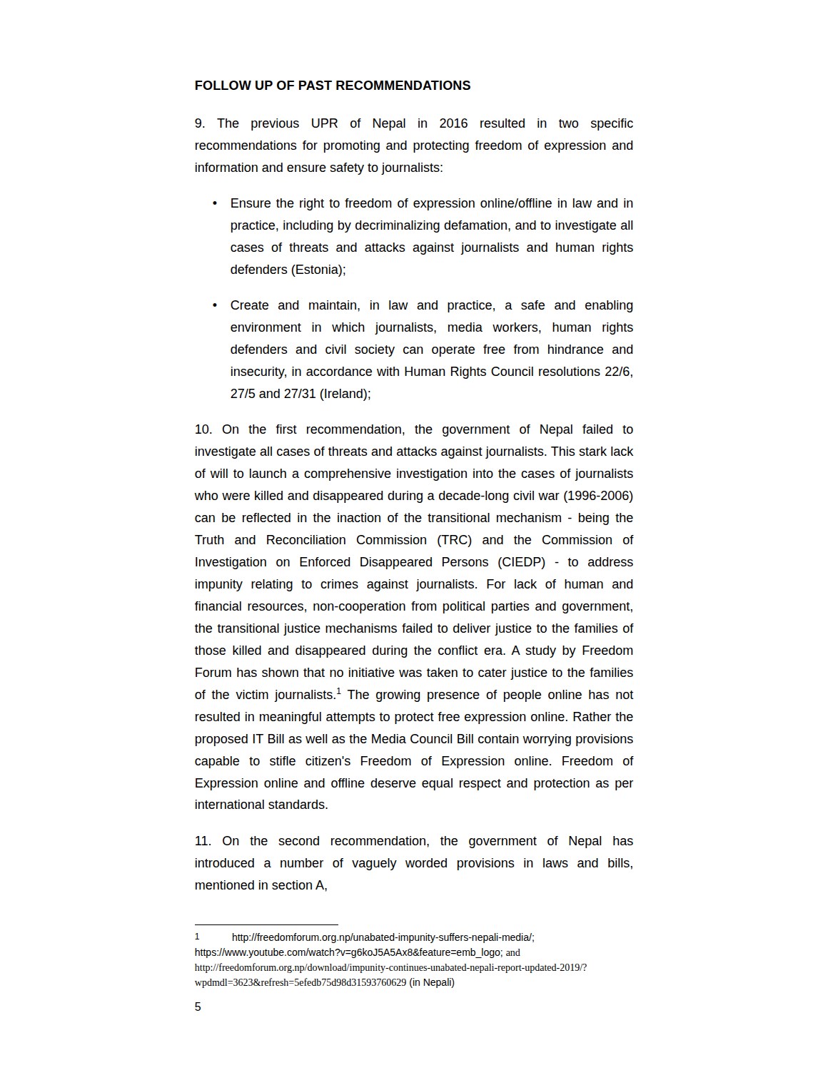FOLLOW UP OF PAST RECOMMENDATIONS
9. The previous UPR of Nepal in 2016 resulted in two specific recommendations for promoting and protecting freedom of expression and information and ensure safety to journalists:
Ensure the right to freedom of expression online/offline in law and in practice, including by decriminalizing defamation, and to investigate all cases of threats and attacks against journalists and human rights defenders (Estonia);
Create and maintain, in law and practice, a safe and enabling environment in which journalists, media workers, human rights defenders and civil society can operate free from hindrance and insecurity, in accordance with Human Rights Council resolutions 22/6, 27/5 and 27/31 (Ireland);
10. On the first recommendation, the government of Nepal failed to investigate all cases of threats and attacks against journalists. This stark lack of will to launch a comprehensive investigation into the cases of journalists who were killed and disappeared during a decade-long civil war (1996-2006) can be reflected in the inaction of the transitional mechanism - being the Truth and Reconciliation Commission (TRC) and the Commission of Investigation on Enforced Disappeared Persons (CIEDP) - to address impunity relating to crimes against journalists. For lack of human and financial resources, non-cooperation from political parties and government, the transitional justice mechanisms failed to deliver justice to the families of those killed and disappeared during the conflict era. A study by Freedom Forum has shown that no initiative was taken to cater justice to the families of the victim journalists.1 The growing presence of people online has not resulted in meaningful attempts to protect free expression online. Rather the proposed IT Bill as well as the Media Council Bill contain worrying provisions capable to stifle citizen's Freedom of Expression online. Freedom of Expression online and offline deserve equal respect and protection as per international standards.
11. On the second recommendation, the government of Nepal has introduced a number of vaguely worded provisions in laws and bills, mentioned in section A,
1 http://freedomforum.org.np/unabated-impunity-suffers-nepali-media/;
https://www.youtube.com/watch?v=g6koJ5A5Ax8&feature=emb_logo; and
http://freedomforum.org.np/download/impunity-continues-unabated-nepali-report-updated-2019/?wpdmdl=3623&refresh=5efedb75d98d31593760629 (in Nepali)
5